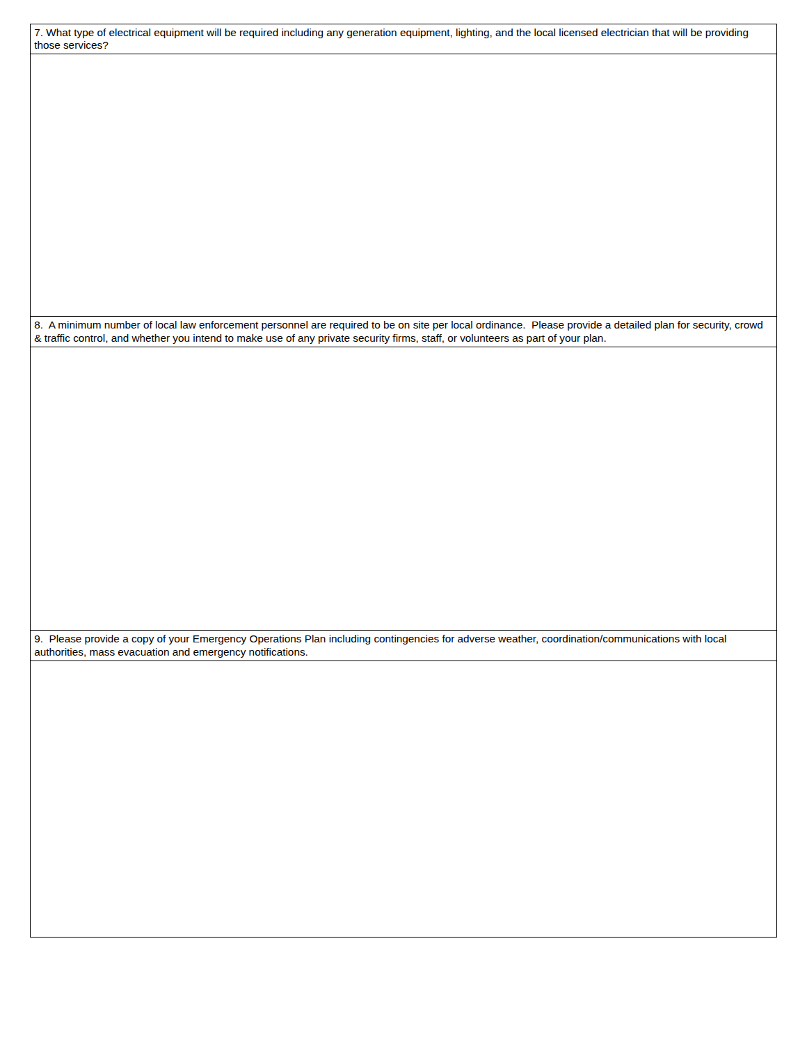| 7. What type of electrical equipment will be required including any generation equipment, lighting, and the local licensed electrician that will be providing those services? |
| 8. A minimum number of local law enforcement personnel are required to be on site per local ordinance. Please provide a detailed plan for security, crowd & traffic control, and whether you intend to make use of any private security firms, staff, or volunteers as part of your plan. |
| 9. Please provide a copy of your Emergency Operations Plan including contingencies for adverse weather, coordination/communications with local authorities, mass evacuation and emergency notifications. |